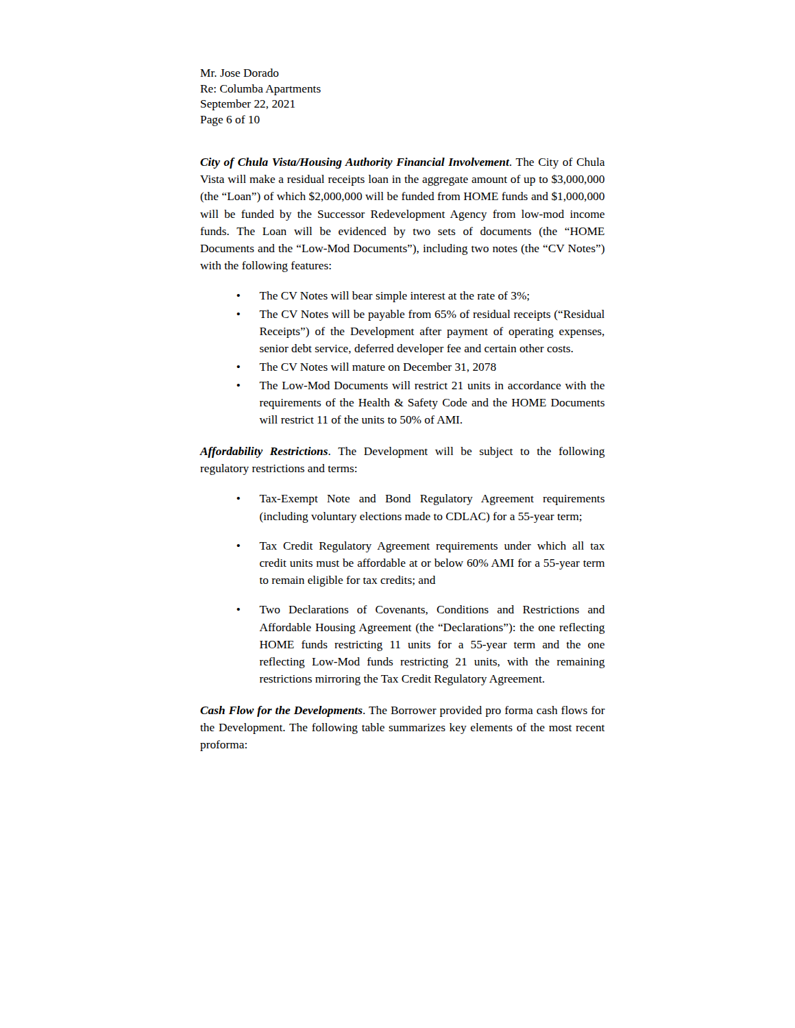Mr. Jose Dorado
Re: Columba Apartments
September 22, 2021
Page 6 of 10
City of Chula Vista/Housing Authority Financial Involvement. The City of Chula Vista will make a residual receipts loan in the aggregate amount of up to $3,000,000 (the “Loan”) of which $2,000,000 will be funded from HOME funds and $1,000,000 will be funded by the Successor Redevelopment Agency from low-mod income funds. The Loan will be evidenced by two sets of documents (the “HOME Documents and the “Low-Mod Documents”), including two notes (the “CV Notes”) with the following features:
The CV Notes will bear simple interest at the rate of 3%;
The CV Notes will be payable from 65% of residual receipts (“Residual Receipts”) of the Development after payment of operating expenses, senior debt service, deferred developer fee and certain other costs.
The CV Notes will mature on December 31, 2078
The Low-Mod Documents will restrict 21 units in accordance with the requirements of the Health & Safety Code and the HOME Documents will restrict 11 of the units to 50% of AMI.
Affordability Restrictions. The Development will be subject to the following regulatory restrictions and terms:
Tax-Exempt Note and Bond Regulatory Agreement requirements (including voluntary elections made to CDLAC) for a 55-year term;
Tax Credit Regulatory Agreement requirements under which all tax credit units must be affordable at or below 60% AMI for a 55-year term to remain eligible for tax credits; and
Two Declarations of Covenants, Conditions and Restrictions and Affordable Housing Agreement (the “Declarations”): the one reflecting HOME funds restricting 11 units for a 55-year term and the one reflecting Low-Mod funds restricting 21 units, with the remaining restrictions mirroring the Tax Credit Regulatory Agreement.
Cash Flow for the Developments. The Borrower provided pro forma cash flows for the Development. The following table summarizes key elements of the most recent proforma: